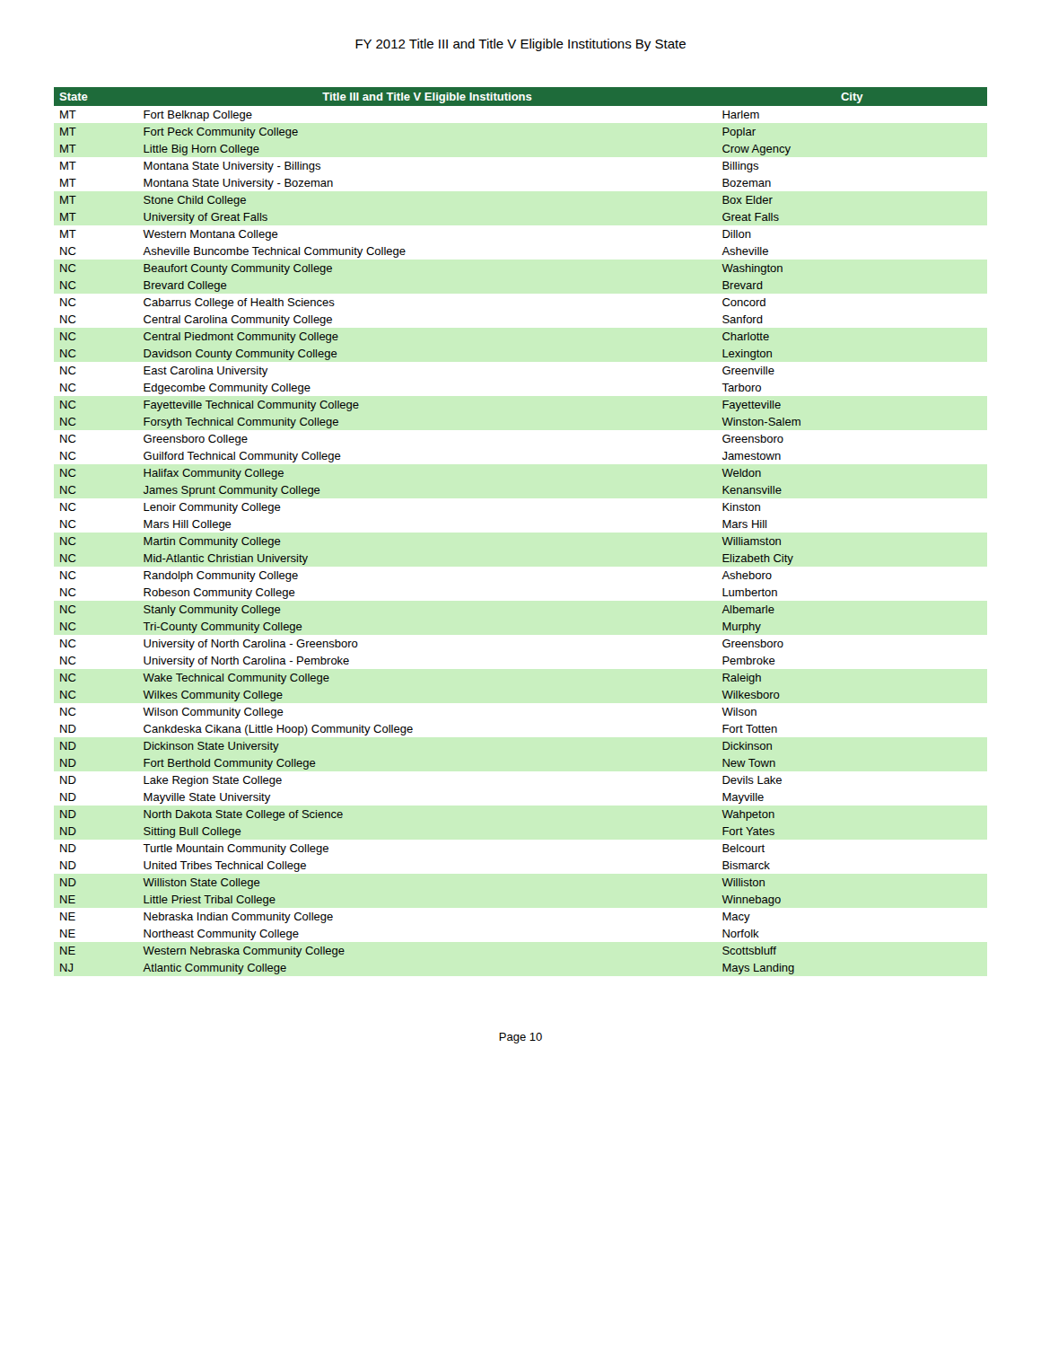FY 2012 Title III and Title V Eligible Institutions By State
| State | Title III and Title V Eligible Institutions | City |
| --- | --- | --- |
| MT | Fort Belknap College | Harlem |
| MT | Fort Peck Community College | Poplar |
| MT | Little Big Horn College | Crow Agency |
| MT | Montana State University - Billings | Billings |
| MT | Montana State University - Bozeman | Bozeman |
| MT | Stone Child College | Box Elder |
| MT | University of Great Falls | Great Falls |
| MT | Western Montana College | Dillon |
| NC | Asheville Buncombe Technical Community College | Asheville |
| NC | Beaufort County Community College | Washington |
| NC | Brevard College | Brevard |
| NC | Cabarrus College of Health Sciences | Concord |
| NC | Central Carolina Community College | Sanford |
| NC | Central Piedmont Community College | Charlotte |
| NC | Davidson County Community College | Lexington |
| NC | East Carolina University | Greenville |
| NC | Edgecombe Community College | Tarboro |
| NC | Fayetteville Technical Community College | Fayetteville |
| NC | Forsyth Technical Community College | Winston-Salem |
| NC | Greensboro College | Greensboro |
| NC | Guilford Technical Community College | Jamestown |
| NC | Halifax Community College | Weldon |
| NC | James Sprunt Community College | Kenansville |
| NC | Lenoir Community College | Kinston |
| NC | Mars Hill College | Mars Hill |
| NC | Martin Community College | Williamston |
| NC | Mid-Atlantic Christian University | Elizabeth City |
| NC | Randolph Community College | Asheboro |
| NC | Robeson Community College | Lumberton |
| NC | Stanly Community College | Albemarle |
| NC | Tri-County Community College | Murphy |
| NC | University of North Carolina - Greensboro | Greensboro |
| NC | University of North Carolina - Pembroke | Pembroke |
| NC | Wake Technical Community College | Raleigh |
| NC | Wilkes Community College | Wilkesboro |
| NC | Wilson Community College | Wilson |
| ND | Cankdeska Cikana (Little Hoop) Community College | Fort Totten |
| ND | Dickinson State University | Dickinson |
| ND | Fort Berthold Community College | New Town |
| ND | Lake Region State College | Devils Lake |
| ND | Mayville State University | Mayville |
| ND | North Dakota State College of Science | Wahpeton |
| ND | Sitting Bull College | Fort Yates |
| ND | Turtle Mountain Community College | Belcourt |
| ND | United Tribes Technical College | Bismarck |
| ND | Williston State College | Williston |
| NE | Little Priest Tribal College | Winnebago |
| NE | Nebraska Indian Community College | Macy |
| NE | Northeast Community College | Norfolk |
| NE | Western Nebraska Community College | Scottsbluff |
| NJ | Atlantic Community College | Mays Landing |
Page 10